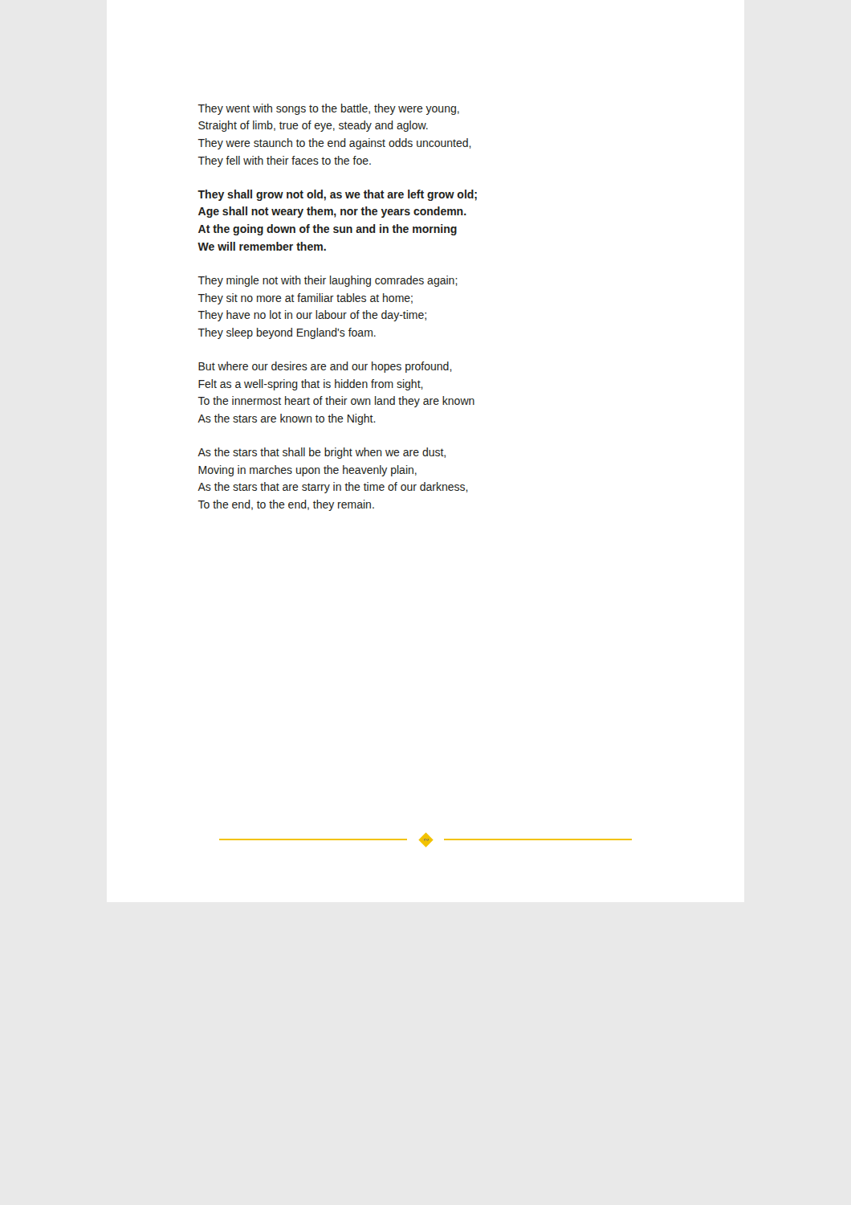They went with songs to the battle, they were young,
Straight of limb, true of eye, steady and aglow.
They were staunch to the end against odds uncounted,
They fell with their faces to the foe.
They shall grow not old, as we that are left grow old;
Age shall not weary them, nor the years condemn.
At the going down of the sun and in the morning
We will remember them.
They mingle not with their laughing comrades again;
They sit no more at familiar tables at home;
They have no lot in our labour of the day-time;
They sleep beyond England's foam.
But where our desires are and our hopes profound,
Felt as a well-spring that is hidden from sight,
To the innermost heart of their own land they are known
As the stars are known to the Night.
As the stars that shall be bright when we are dust,
Moving in marches upon the heavenly plain,
As the stars that are starry in the time of our darkness,
To the end, to the end, they remain.
∾